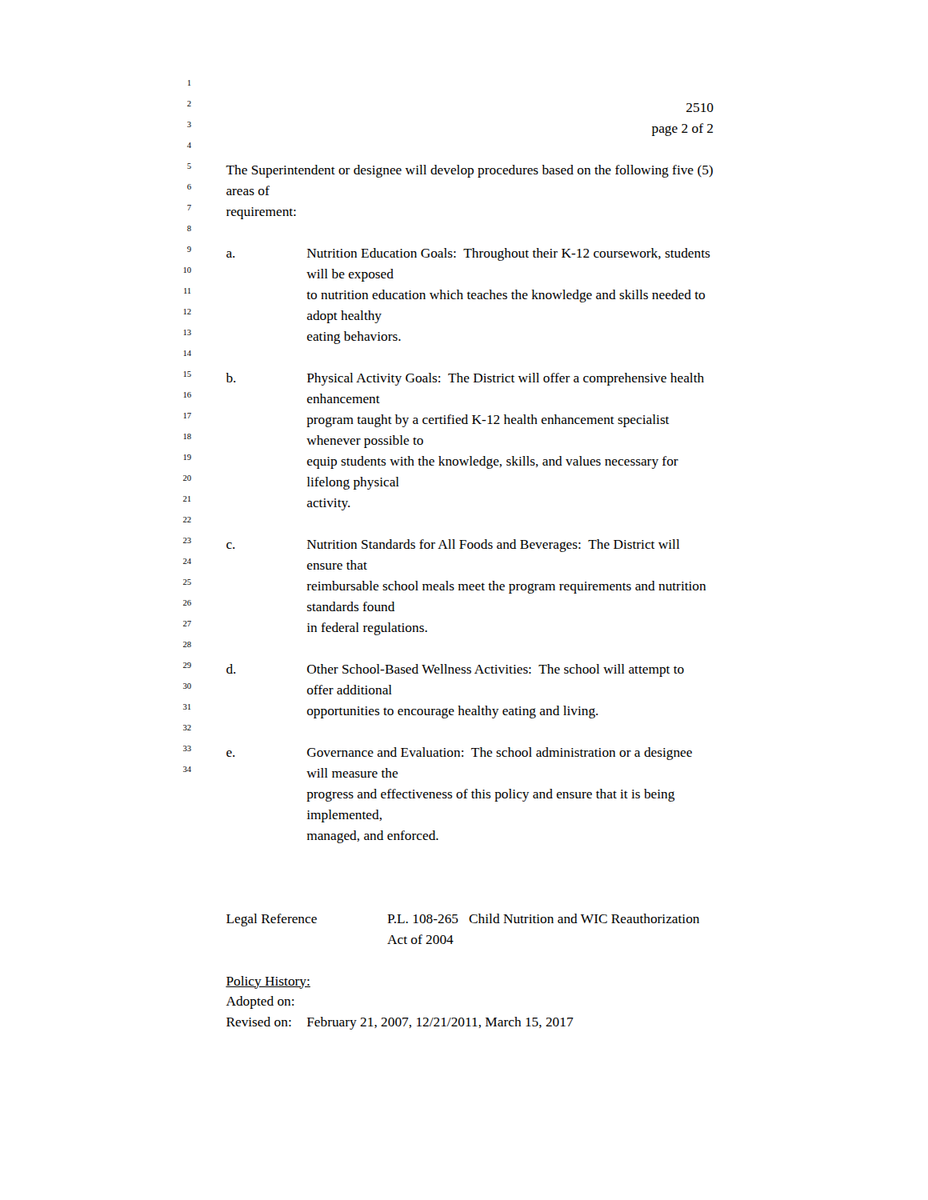1
2
3
4
5
6
7
8
9
10
11
12
13
14
15
16
17
18
19
20
21
22
23
24
25
26
27
28
29
30
31
32
33
34
2510 page 2 of 2
The Superintendent or designee will develop procedures based on the following five (5) areas of
requirement:
a. Nutrition Education Goals: Throughout their K-12 coursework, students will be exposed
to nutrition education which teaches the knowledge and skills needed to adopt healthy
eating behaviors.
b. Physical Activity Goals: The District will offer a comprehensive health enhancement
program taught by a certified K-12 health enhancement specialist whenever possible to
equip students with the knowledge, skills, and values necessary for lifelong physical
activity.
c. Nutrition Standards for All Foods and Beverages: The District will ensure that
reimbursable school meals meet the program requirements and nutrition standards found
in federal regulations.
d. Other School-Based Wellness Activities: The school will attempt to offer additional
opportunities to encourage healthy eating and living.
e. Governance and Evaluation: The school administration or a designee will measure the
progress and effectiveness of this policy and ensure that it is being implemented,
managed, and enforced.
Legal Reference P.L. 108-265 Child Nutrition and WIC Reauthorization Act of 2004
Policy History:
Adopted on:
Revised on: February 21, 2007, 12/21/2011, March 15, 2017